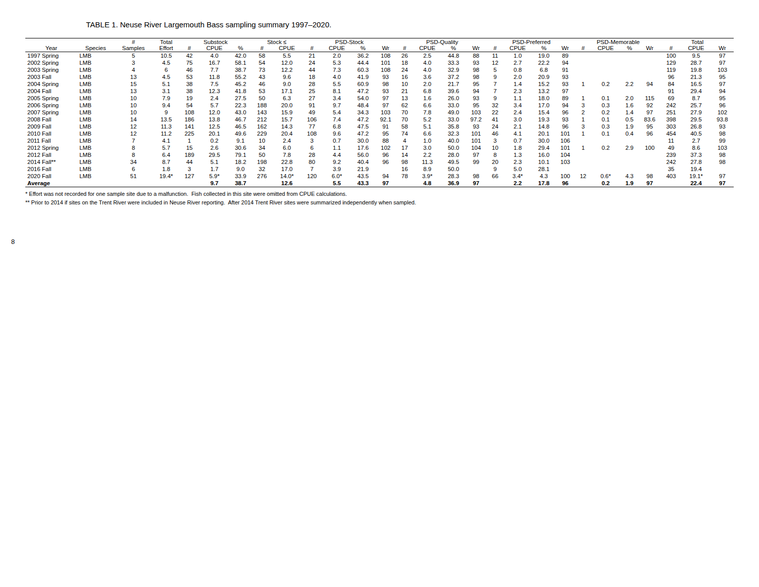8
TABLE 1. Neuse River Largemouth Bass sampling summary 1997–2020.
| | | # | Total | Substock | Stock ≤ | PSD-Stock | PSD-Quality | PSD-Preferred | PSD-Memorable | Total |
| --- | --- | --- | --- | --- | --- | --- | --- | --- | --- | --- |
| Year | Species | Samples | Effort | # | CPUE | % | # | CPUE | # | CPUE | % | Wr | # | CPUE | % | Wr | # | CPUE | % | Wr | # | CPUE | % | Wr | # | CPUE | Wr |
| 1997 Spring | LMB | 5 | 10.5 | 42 | 4.0 | 42.0 | 58 | 5.5 | 21 | 2.0 | 36.2 | 108 | 26 | 2.5 | 44.8 | 88 | 11 | 1.0 | 19.0 | 89 | | | | | 100 | 9.5 | 97 |
| 2002 Spring | LMB | 3 | 4.5 | 75 | 16.7 | 58.1 | 54 | 12.0 | 24 | 5.3 | 44.4 | 101 | 18 | 4.0 | 33.3 | 93 | 12 | 2.7 | 22.2 | 94 | | | | | 129 | 28.7 | 97 |
| 2003 Spring | LMB | 4 | 6 | 46 | 7.7 | 38.7 | 73 | 12.2 | 44 | 7.3 | 60.3 | 108 | 24 | 4.0 | 32.9 | 98 | 5 | 0.8 | 6.8 | 91 | | | | | 119 | 19.8 | 103 |
| 2003 Fall | LMB | 13 | 4.5 | 53 | 11.8 | 55.2 | 43 | 9.6 | 18 | 4.0 | 41.9 | 93 | 16 | 3.6 | 37.2 | 98 | 9 | 2.0 | 20.9 | 93 | | | | | 96 | 21.3 | 95 |
| 2004 Spring | LMB | 15 | 5.1 | 38 | 7.5 | 45.2 | 46 | 9.0 | 28 | 5.5 | 60.9 | 98 | 10 | 2.0 | 21.7 | 95 | 7 | 1.4 | 15.2 | 93 | 1 | 0.2 | 2.2 | 94 | 84 | 16.5 | 97 |
| 2004 Fall | LMB | 13 | 3.1 | 38 | 12.3 | 41.8 | 53 | 17.1 | 25 | 8.1 | 47.2 | 93 | 21 | 6.8 | 39.6 | 94 | 7 | 2.3 | 13.2 | 97 | | | | | 91 | 29.4 | 94 |
| 2005 Spring | LMB | 10 | 7.9 | 19 | 2.4 | 27.5 | 50 | 6.3 | 27 | 3.4 | 54.0 | 97 | 13 | 1.6 | 26.0 | 93 | 9 | 1.1 | 18.0 | 89 | 1 | 0.1 | 2.0 | 115 | 69 | 8.7 | 95 |
| 2006 Spring | LMB | 10 | 9.4 | 54 | 5.7 | 22.3 | 188 | 20.0 | 91 | 9.7 | 48.4 | 97 | 62 | 6.6 | 33.0 | 95 | 32 | 3.4 | 17.0 | 94 | 3 | 0.3 | 1.6 | 92 | 242 | 25.7 | 96 |
| 2007 Spring | LMB | 10 | 9 | 108 | 12.0 | 43.0 | 143 | 15.9 | 49 | 5.4 | 34.3 | 103 | 70 | 7.8 | 49.0 | 103 | 22 | 2.4 | 15.4 | 96 | 2 | 0.2 | 1.4 | 97 | 251 | 27.9 | 102 |
| 2008 Fall | LMB | 14 | 13.5 | 186 | 13.8 | 46.7 | 212 | 15.7 | 106 | 7.4 | 47.2 | 92.1 | 70 | 5.2 | 33.0 | 97.2 | 41 | 3.0 | 19.3 | 93 | 1 | 0.1 | 0.5 | 83.6 | 398 | 29.5 | 93.8 |
| 2009 Fall | LMB | 12 | 11.3 | 141 | 12.5 | 46.5 | 162 | 14.3 | 77 | 6.8 | 47.5 | 91 | 58 | 5.1 | 35.8 | 93 | 24 | 2.1 | 14.8 | 96 | 3 | 0.3 | 1.9 | 95 | 303 | 26.8 | 93 |
| 2010 Fall | LMB | 12 | 11.2 | 225 | 20.1 | 49.6 | 229 | 20.4 | 108 | 9.6 | 47.2 | 95 | 74 | 6.6 | 32.3 | 101 | 46 | 4.1 | 20.1 | 101 | 1 | 0.1 | 0.4 | 96 | 454 | 40.5 | 98 |
| 2011 Fall | LMB | 7 | 4.1 | 1 | 0.2 | 9.1 | 10 | 2.4 | 3 | 0.7 | 30.0 | 88 | 4 | 1.0 | 40.0 | 101 | 3 | 0.7 | 30.0 | 106 | | | | | 11 | 2.7 | 99 |
| 2012 Spring | LMB | 8 | 5.7 | 15 | 2.6 | 30.6 | 34 | 6.0 | 6 | 1.1 | 17.6 | 102 | 17 | 3.0 | 50.0 | 104 | 10 | 1.8 | 29.4 | 101 | 1 | 0.2 | 2.9 | 100 | 49 | 8.6 | 103 |
| 2012 Fall | LMB | 8 | 6.4 | 189 | 29.5 | 79.1 | 50 | 7.8 | 28 | 4.4 | 56.0 | 96 | 14 | 2.2 | 28.0 | 97 | 8 | 1.3 | 16.0 | 104 | | | | | 239 | 37.3 | 98 |
| 2014 Fall** | LMB | 34 | 8.7 | 44 | 5.1 | 18.2 | 198 | 22.8 | 80 | 9.2 | 40.4 | 96 | 98 | 11.3 | 49.5 | 99 | 20 | 2.3 | 10.1 | 103 | | | | | 242 | 27.8 | 98 |
| 2016 Fall | LMB | 6 | 1.8 | 3 | 1.7 | 9.0 | 32 | 17.0 | 7 | 3.9 | 21.9 | | 16 | 8.9 | 50.0 | | 9 | 5.0 | 28.1 | | | | | | 35 | 19.4 | |
| 2020 Fall | LMB | 51 | 19.4* | 127 | 5.9* | 33.9 | 276 | 14.0* | 120 | 6.0* | 43.5 | 94 | 78 | 3.9* | 28.3 | 98 | 66 | 3.4* | 4.3 | 100 | 12 | 0.6* | 4.3 | 98 | 403 | 19.1* | 97 |
| Average | | | | | 9.7 | 38.7 | | 12.6 | | 5.5 | 43.3 | 97 | | 4.8 | 36.9 | 97 | | 2.2 | 17.8 | 96 | | 0.2 | 1.9 | 97 | | 22.4 | 97 |
* Effort was not recorded for one sample site due to a malfunction. Fish collected in this site were omitted from CPUE calculations.
** Prior to 2014 if sites on the Trent River were included in Neuse River reporting. After 2014 Trent River sites were summarized independently when sampled.